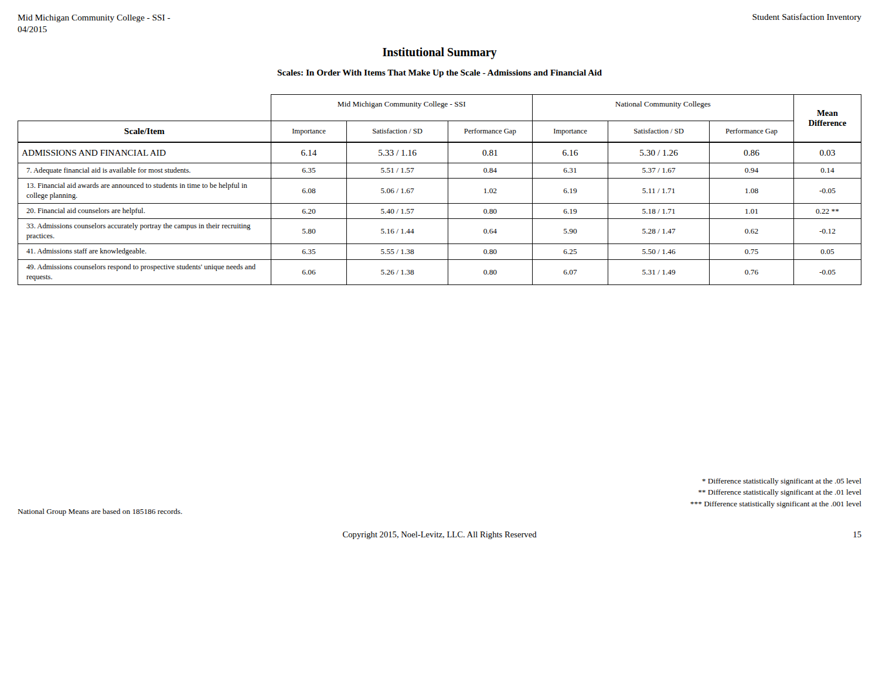Mid Michigan Community College - SSI - 04/2015
Student Satisfaction Inventory
Institutional Summary
Scales: In Order With Items That Make Up the Scale - Admissions and Financial Aid
| | Mid Michigan Community College - SSI | National Community Colleges | Mean Difference |
| --- | --- | --- | --- |
| Scale/Item | Importance | Satisfaction / SD | Performance Gap | Importance | Satisfaction / SD | Performance Gap |
| ADMISSIONS AND FINANCIAL AID | 6.14 | 5.33 / 1.16 | 0.81 | 6.16 | 5.30 / 1.26 | 0.86 | 0.03 |
| 7. Adequate financial aid is available for most students. | 6.35 | 5.51 / 1.57 | 0.84 | 6.31 | 5.37 / 1.67 | 0.94 | 0.14 |
| 13. Financial aid awards are announced to students in time to be helpful in college planning. | 6.08 | 5.06 / 1.67 | 1.02 | 6.19 | 5.11 / 1.71 | 1.08 | -0.05 |
| 20. Financial aid counselors are helpful. | 6.20 | 5.40 / 1.57 | 0.80 | 6.19 | 5.18 / 1.71 | 1.01 | 0.22 ** |
| 33. Admissions counselors accurately portray the campus in their recruiting practices. | 5.80 | 5.16 / 1.44 | 0.64 | 5.90 | 5.28 / 1.47 | 0.62 | -0.12 |
| 41. Admissions staff are knowledgeable. | 6.35 | 5.55 / 1.38 | 0.80 | 6.25 | 5.50 / 1.46 | 0.75 | 0.05 |
| 49. Admissions counselors respond to prospective students' unique needs and requests. | 6.06 | 5.26 / 1.38 | 0.80 | 6.07 | 5.31 / 1.49 | 0.76 | -0.05 |
* Difference statistically significant at the .05 level
** Difference statistically significant at the .01 level
*** Difference statistically significant at the .001 level
National Group Means are based on 185186 records.
Copyright 2015, Noel-Levitz, LLC. All Rights Reserved
15